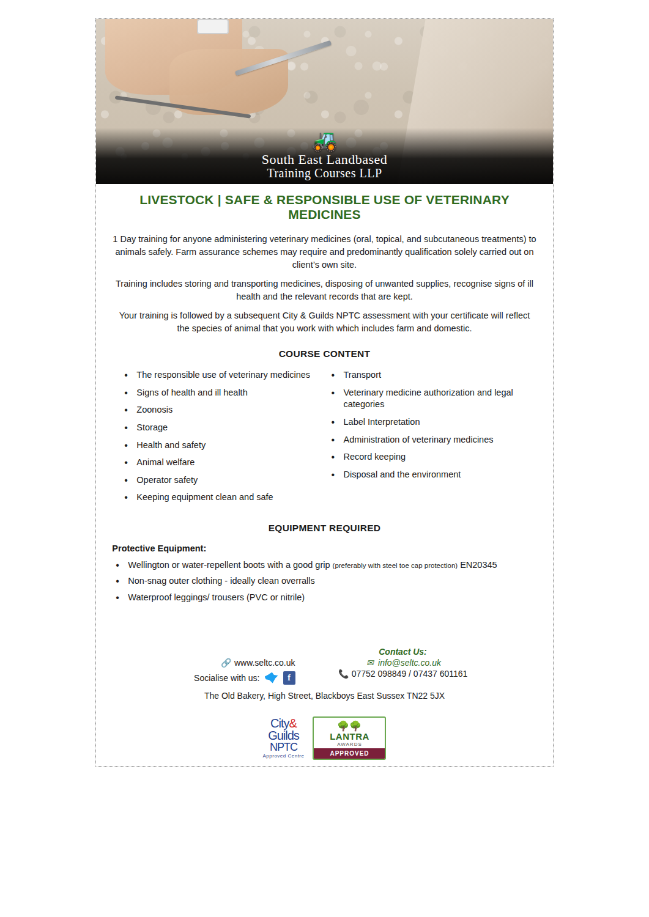🚜
South East Landbased
Training Courses LLP
LIVESTOCK | SAFE & RESPONSIBLE USE OF VETERINARY MEDICINES
1 Day training for anyone administering veterinary medicines (oral, topical, and subcutaneous treatments) to animals safely. Farm assurance schemes may require and predominantly qualification solely carried out on client’s own site.
Training includes storing and transporting medicines, disposing of unwanted supplies, recognise signs of ill health and the relevant records that are kept.
Your training is followed by a subsequent City & Guilds NPTC assessment with your certificate will reflect the species of animal that you work with which includes farm and domestic.
COURSE CONTENT
The responsible use of veterinary medicines
Signs of health and ill health
Zoonosis
Storage
Health and safety
Animal welfare
Operator safety
Keeping equipment clean and safe
Transport
Veterinary medicine authorization and legal categories
Label Interpretation
Administration of veterinary medicines
Record keeping
Disposal and the environment
EQUIPMENT REQUIRED
Protective Equipment:
Wellington or water-repellent boots with a good grip (preferably with steel toe cap protection) EN20345
Non-snag outer clothing - ideally clean overralls
Waterproof leggings/ trousers (PVC or nitrile)
🔗www.seltc.co.uk
Socialise with us: f
Contact Us:
✉info@seltc.co.uk
📞07752 098849 / 07437 601161
The Old Bakery, High Street, Blackboys East Sussex TN22 5JX
City&
Guilds
NPTC
Approved Centre
🌳🌳
LANTRA
AWARDS
APPROVED